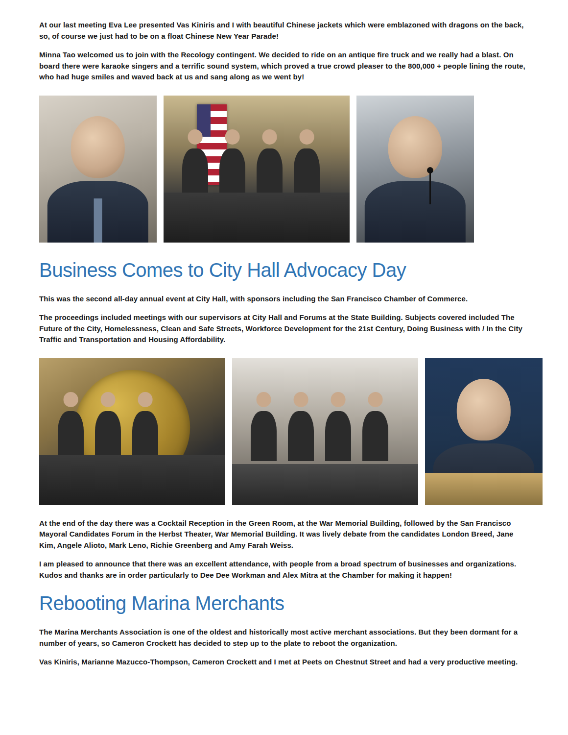At our last meeting Eva Lee presented Vas Kiniris and I with beautiful Chinese jackets which were emblazoned with dragons on the back, so, of course we just had to be on a float Chinese New Year Parade!
Minna Tao welcomed us to join with the Recology contingent. We decided to ride on an antique fire truck and we really had a blast. On board there were karaoke singers and a terrific sound system, which proved a true crowd pleaser to the 800,000 + people lining the route, who had huge smiles and waved back at us and sang along as we went by!
Business Comes to City Hall Advocacy Day
This was the second all-day annual event at City Hall, with sponsors including the San Francisco Chamber of Commerce.
The proceedings included meetings with our supervisors at City Hall and Forums at the State Building. Subjects covered included The Future of the City, Homelessness, Clean and Safe Streets, Workforce Development for the 21st Century, Doing Business with / In the City Traffic and Transportation and Housing Affordability.
At the end of the day there was a Cocktail Reception in the Green Room, at the War Memorial Building, followed by the San Francisco Mayoral Candidates Forum in the Herbst Theater, War Memorial Building. It was lively debate from the candidates London Breed, Jane Kim, Angele Alioto, Mark Leno, Richie Greenberg and Amy Farah Weiss.
I am pleased to announce that there was an excellent attendance, with people from a broad spectrum of businesses and organizations. Kudos and thanks are in order particularly to Dee Dee Workman and Alex Mitra at the Chamber for making it happen!
Rebooting Marina Merchants
The Marina Merchants Association is one of the oldest and historically most active merchant associations. But they been dormant for a number of years, so Cameron Crockett has decided to step up to the plate to reboot the organization.
Vas Kiniris, Marianne Mazucco-Thompson, Cameron Crockett and I met at Peets on Chestnut Street and had a very productive meeting.